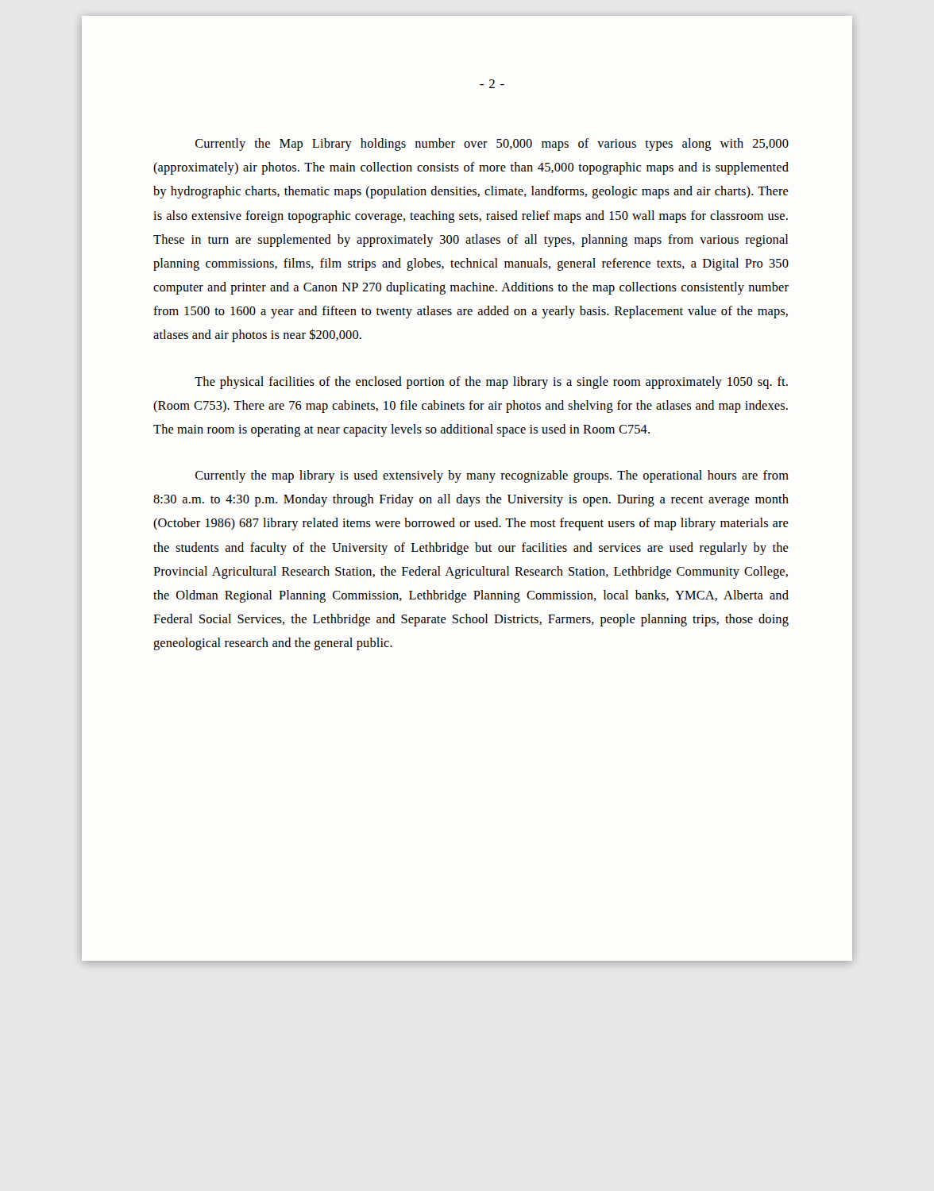- 2 -
Currently the Map Library holdings number over 50,000 maps of various types along with 25,000 (approximately) air photos. The main collection consists of more than 45,000 topographic maps and is supplemented by hydrographic charts, thematic maps (population densities, climate, landforms, geologic maps and air charts). There is also extensive foreign topographic coverage, teaching sets, raised relief maps and 150 wall maps for classroom use. These in turn are supplemented by approximately 300 atlases of all types, planning maps from various regional planning commissions, films, film strips and globes, technical manuals, general reference texts, a Digital Pro 350 computer and printer and a Canon NP 270 duplicating machine. Additions to the map collections consistently number from 1500 to 1600 a year and fifteen to twenty atlases are added on a yearly basis. Replacement value of the maps, atlases and air photos is near $200,000.
The physical facilities of the enclosed portion of the map library is a single room approximately 1050 sq. ft. (Room C753). There are 76 map cabinets, 10 file cabinets for air photos and shelving for the atlases and map indexes. The main room is operating at near capacity levels so additional space is used in Room C754.
Currently the map library is used extensively by many recognizable groups. The operational hours are from 8:30 a.m. to 4:30 p.m. Monday through Friday on all days the University is open. During a recent average month (October 1986) 687 library related items were borrowed or used. The most frequent users of map library materials are the students and faculty of the University of Lethbridge but our facilities and services are used regularly by the Provincial Agricultural Research Station, the Federal Agricultural Research Station, Lethbridge Community College, the Oldman Regional Planning Commission, Lethbridge Planning Commission, local banks, YMCA, Alberta and Federal Social Services, the Lethbridge and Separate School Districts, Farmers, people planning trips, those doing geneological research and the general public.